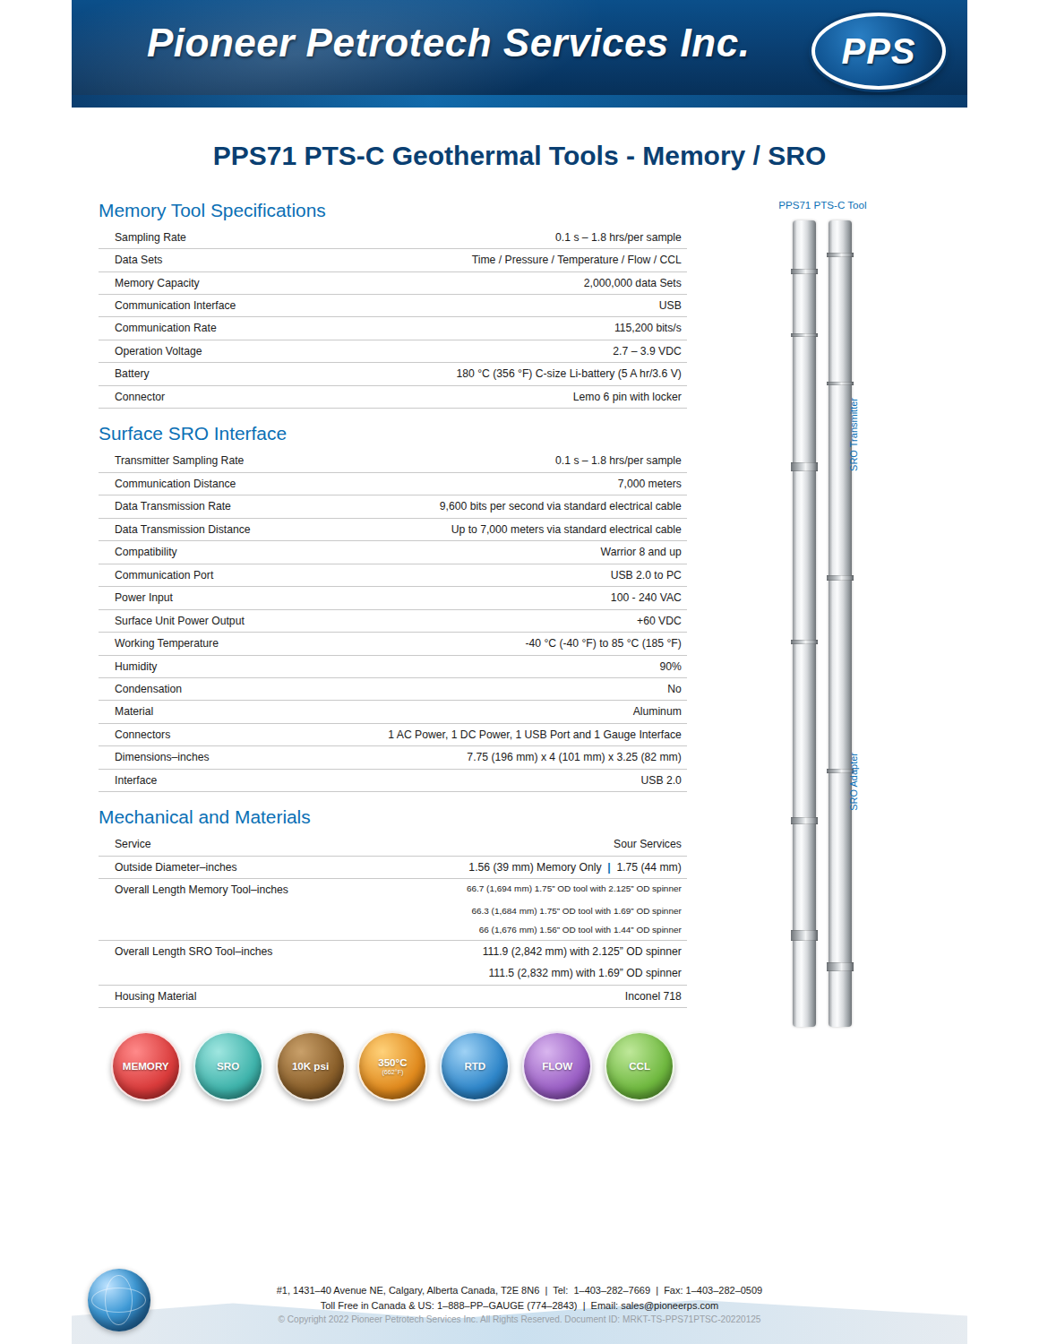Pioneer Petrotech Services Inc.
PPS
PPS71 PTS-C Geothermal Tools - Memory / SRO
Memory Tool Specifications
| Sampling Rate | 0.1 s – 1.8 hrs/per sample |
| Data Sets | Time / Pressure / Temperature / Flow / CCL |
| Memory Capacity | 2,000,000 data Sets |
| Communication Interface | USB |
| Communication Rate | 115,200 bits/s |
| Operation Voltage | 2.7 – 3.9 VDC |
| Battery | 180 °C (356 °F) C-size Li-battery (5 A hr/3.6 V) |
| Connector | Lemo 6 pin with locker |
Surface SRO Interface
| Transmitter Sampling Rate | 0.1 s – 1.8 hrs/per sample |
| Communication Distance | 7,000 meters |
| Data Transmission Rate | 9,600 bits per second via standard electrical cable |
| Data Transmission Distance | Up to 7,000 meters via standard electrical cable |
| Compatibility | Warrior 8 and up |
| Communication Port | USB 2.0 to PC |
| Power Input | 100 - 240 VAC |
| Surface Unit Power Output | +60 VDC |
| Working Temperature | -40 °C (-40 °F) to 85 °C (185 °F) |
| Humidity | 90% |
| Condensation | No |
| Material | Aluminum |
| Connectors | 1 AC Power, 1 DC Power, 1 USB Port and 1 Gauge Interface |
| Dimensions–inches | 7.75 (196 mm) x 4 (101 mm) x 3.25 (82 mm) |
| Interface | USB 2.0 |
Mechanical and Materials
| Service | Sour Services |
| Outside Diameter–inches | 1.56 (39 mm) Memory Only / 1.75 (44 mm) |
| Overall Length Memory Tool–inches | 66.7 (1,694 mm) 1.75” OD tool with 2.125” OD spinner |
| | 66.3 (1,684 mm) 1.75” OD tool with 1.69” OD spinner |
| | 66 (1,676 mm) 1.56” OD tool with 1.44” OD spinner |
| Overall Length SRO Tool–inches | 111.9 (2,842 mm) with 2.125” OD spinner |
| | 111.5 (2,832 mm) with 1.69” OD spinner |
| Housing Material | Inconel 718 |
MEMORY
SRO
10K psi
350°C(662°F)
RTD
FLOW
CCL
PPS71 PTS-C Tool
SRO Transmitter SRO Adapter
#1, 1431–40 Avenue NE, Calgary, Alberta Canada, T2E 8N6 | Tel: 1–403–282–7669 | Fax: 1–403–282–0509
Toll Free in Canada & US: 1–888–PP–GAUGE (774–2843) | Email: sales@pioneerps.com
© Copyright 2022 Pioneer Petrotech Services Inc. All Rights Reserved. Document ID: MRKT-TS-PPS71PTSC-20220125